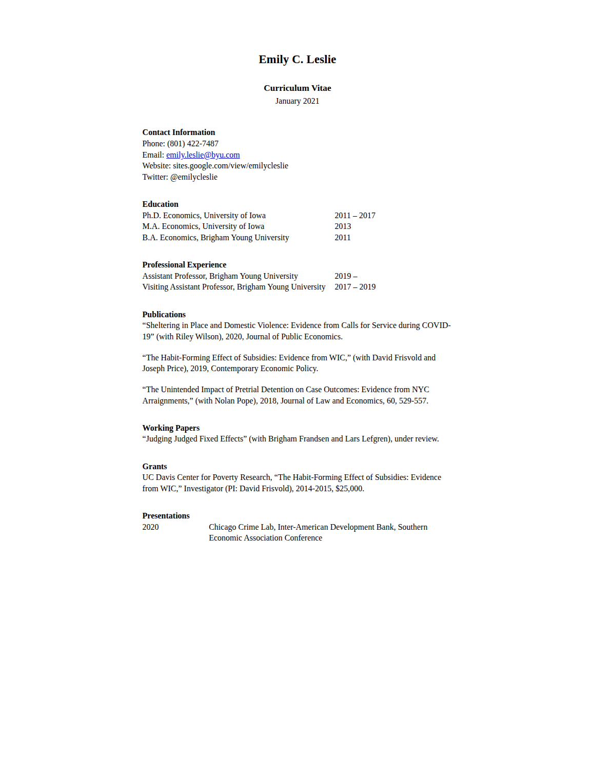Emily C. Leslie
Curriculum Vitae January 2021
Contact Information
Phone: (801) 422-7487
Email: emily.leslie@byu.com
Website: sites.google.com/view/emilycleslie
Twitter: @emilycleslie
Education
| Ph.D. Economics, University of Iowa | 2011 – 2017 |
| M.A. Economics, University of Iowa | 2013 |
| B.A. Economics, Brigham Young University | 2011 |
Professional Experience
| Assistant Professor, Brigham Young University | 2019 – |
| Visiting Assistant Professor, Brigham Young University | 2017 – 2019 |
Publications
“Sheltering in Place and Domestic Violence: Evidence from Calls for Service during COVID-19” (with Riley Wilson), 2020, Journal of Public Economics.
“The Habit-Forming Effect of Subsidies: Evidence from WIC,” (with David Frisvold and Joseph Price), 2019, Contemporary Economic Policy.
“The Unintended Impact of Pretrial Detention on Case Outcomes: Evidence from NYC Arraignments,” (with Nolan Pope), 2018, Journal of Law and Economics, 60, 529-557.
Working Papers
“Judging Judged Fixed Effects” (with Brigham Frandsen and Lars Lefgren), under review.
Grants
UC Davis Center for Poverty Research, “The Habit-Forming Effect of Subsidies: Evidence from WIC,” Investigator (PI: David Frisvold), 2014-2015, $25,000.
Presentations
2020
Chicago Crime Lab, Inter-American Development Bank, Southern Economic Association Conference